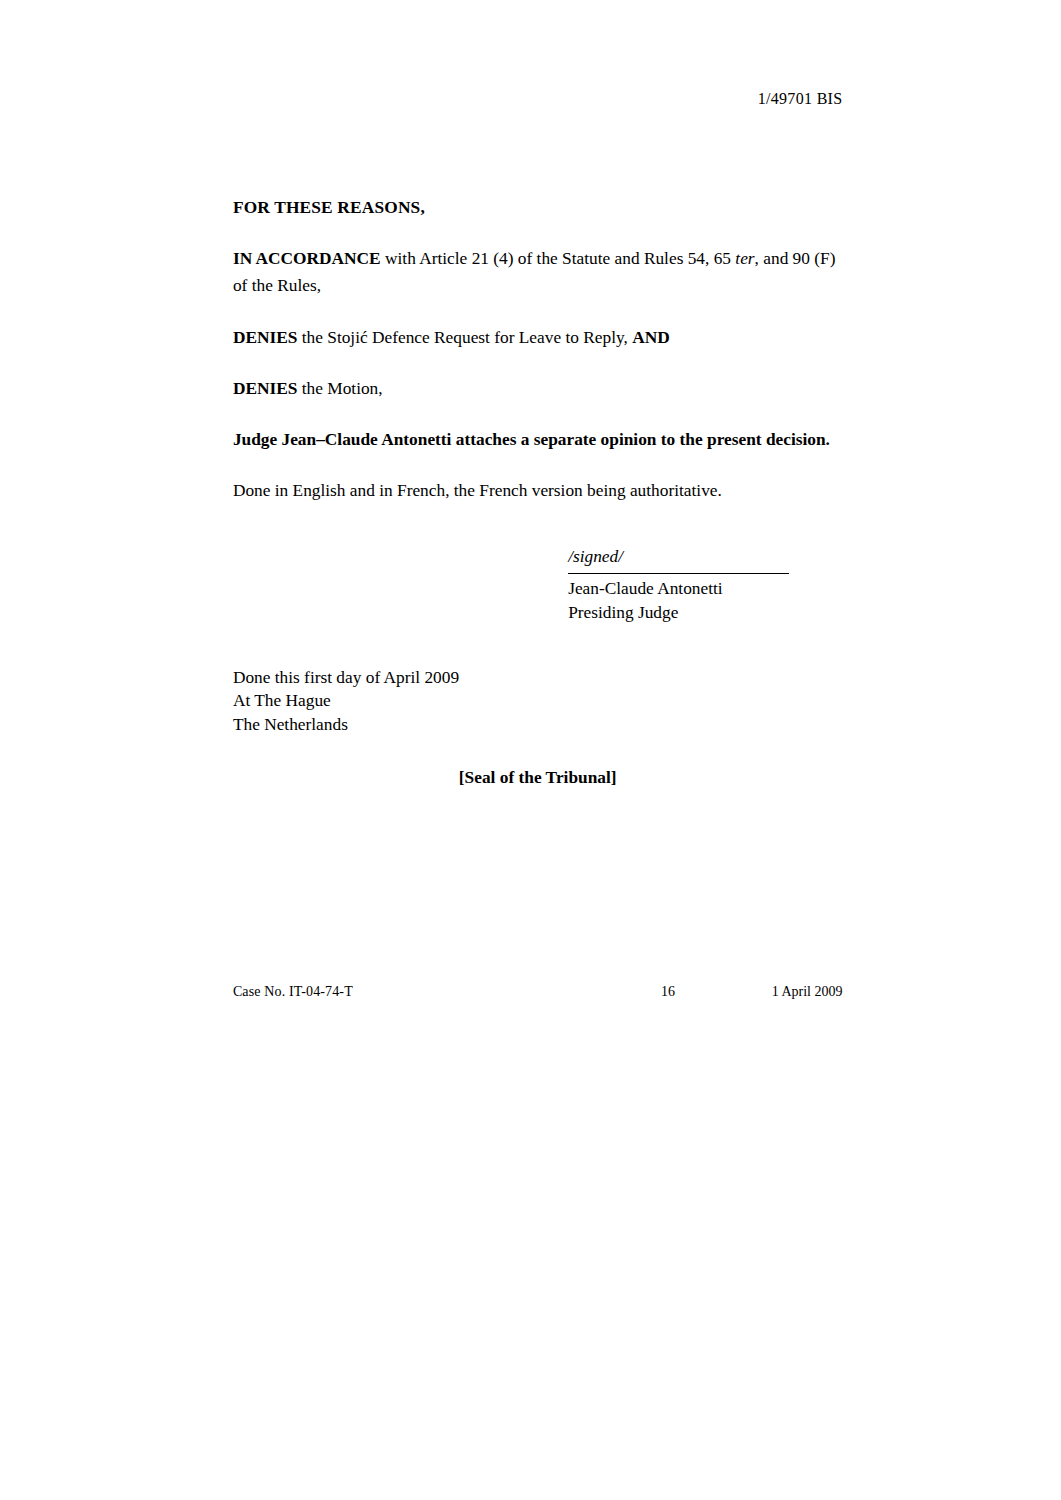1/49701 BIS
FOR THESE REASONS,
IN ACCORDANCE with Article 21 (4) of the Statute and Rules 54, 65 ter, and 90 (F) of the Rules,
DENIES the Stojić Defence Request for Leave to Reply, AND
DENIES the Motion,
Judge Jean–Claude Antonetti attaches a separate opinion to the present decision.
Done in English and in French, the French version being authoritative.
/signed/
Jean-Claude Antonetti
Presiding Judge
Done this first day of April 2009
At The Hague
The Netherlands
[Seal of the Tribunal]
Case No. IT-04-74-T 16 1 April 2009